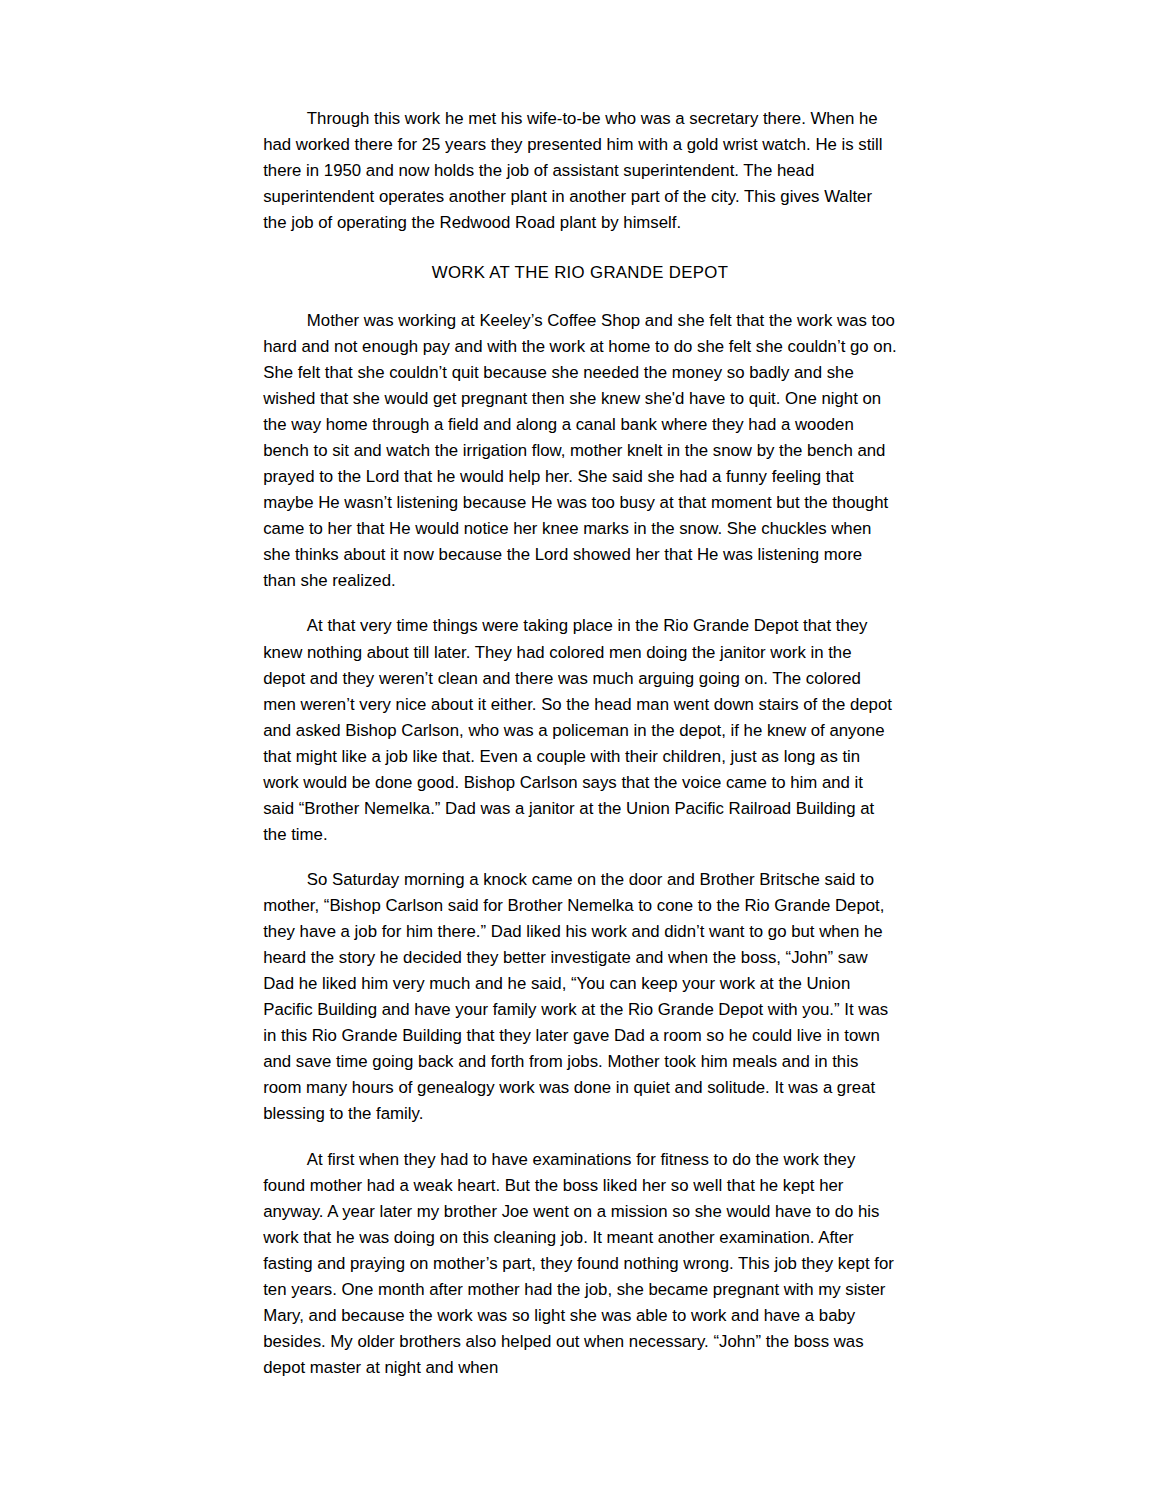Through this work he met his wife-to-be who was a secretary there. When he had worked there for 25 years they presented him with a gold wrist watch. He is still there in 1950 and now holds the job of assistant superintendent. The head superintendent operates another plant in another part of the city. This gives Walter the job of operating the Redwood Road plant by himself.
Work at the Rio Grande Depot
Mother was working at Keeley’s Coffee Shop and she felt that the work was too hard and not enough pay and with the work at home to do she felt she couldn’t go on. She felt that she couldn’t quit because she needed the money so badly and she wished that she would get pregnant then she knew she'd have to quit. One night on the way home through a field and along a canal bank where they had a wooden bench to sit and watch the irrigation flow, mother knelt in the snow by the bench and prayed to the Lord that he would help her. She said she had a funny feeling that maybe He wasn’t listening because He was too busy at that moment but the thought came to her that He would notice her knee marks in the snow. She chuckles when she thinks about it now because the Lord showed her that He was listening more than she realized.
At that very time things were taking place in the Rio Grande Depot that they knew nothing about till later. They had colored men doing the janitor work in the depot and they weren’t clean and there was much arguing going on. The colored men weren’t very nice about it either. So the head man went down stairs of the depot and asked Bishop Carlson, who was a policeman in the depot, if he knew of anyone that might like a job like that. Even a couple with their children, just as long as tin work would be done good. Bishop Carlson says that the voice came to him and it said “Brother Nemelka.” Dad was a janitor at the Union Pacific Railroad Building at the time.
So Saturday morning a knock came on the door and Brother Britsche said to mother, “Bishop Carlson said for Brother Nemelka to cone to the Rio Grande Depot, they have a job for him there.” Dad liked his work and didn’t want to go but when he heard the story he decided they better investigate and when the boss, “John” saw Dad he liked him very much and he said, “You can keep your work at the Union Pacific Building and have your family work at the Rio Grande Depot with you.” It was in this Rio Grande Building that they later gave Dad a room so he could live in town and save time going back and forth from jobs. Mother took him meals and in this room many hours of genealogy work was done in quiet and solitude. It was a great blessing to the family.
At first when they had to have examinations for fitness to do the work they found mother had a weak heart. But the boss liked her so well that he kept her anyway. A year later my brother Joe went on a mission so she would have to do his work that he was doing on this cleaning job. It meant another examination. After fasting and praying on mother’s part, they found nothing wrong. This job they kept for ten years. One month after mother had the job, she became pregnant with my sister Mary, and because the work was so light she was able to work and have a baby besides. My older brothers also helped out when necessary. “John” the boss was depot master at night and when